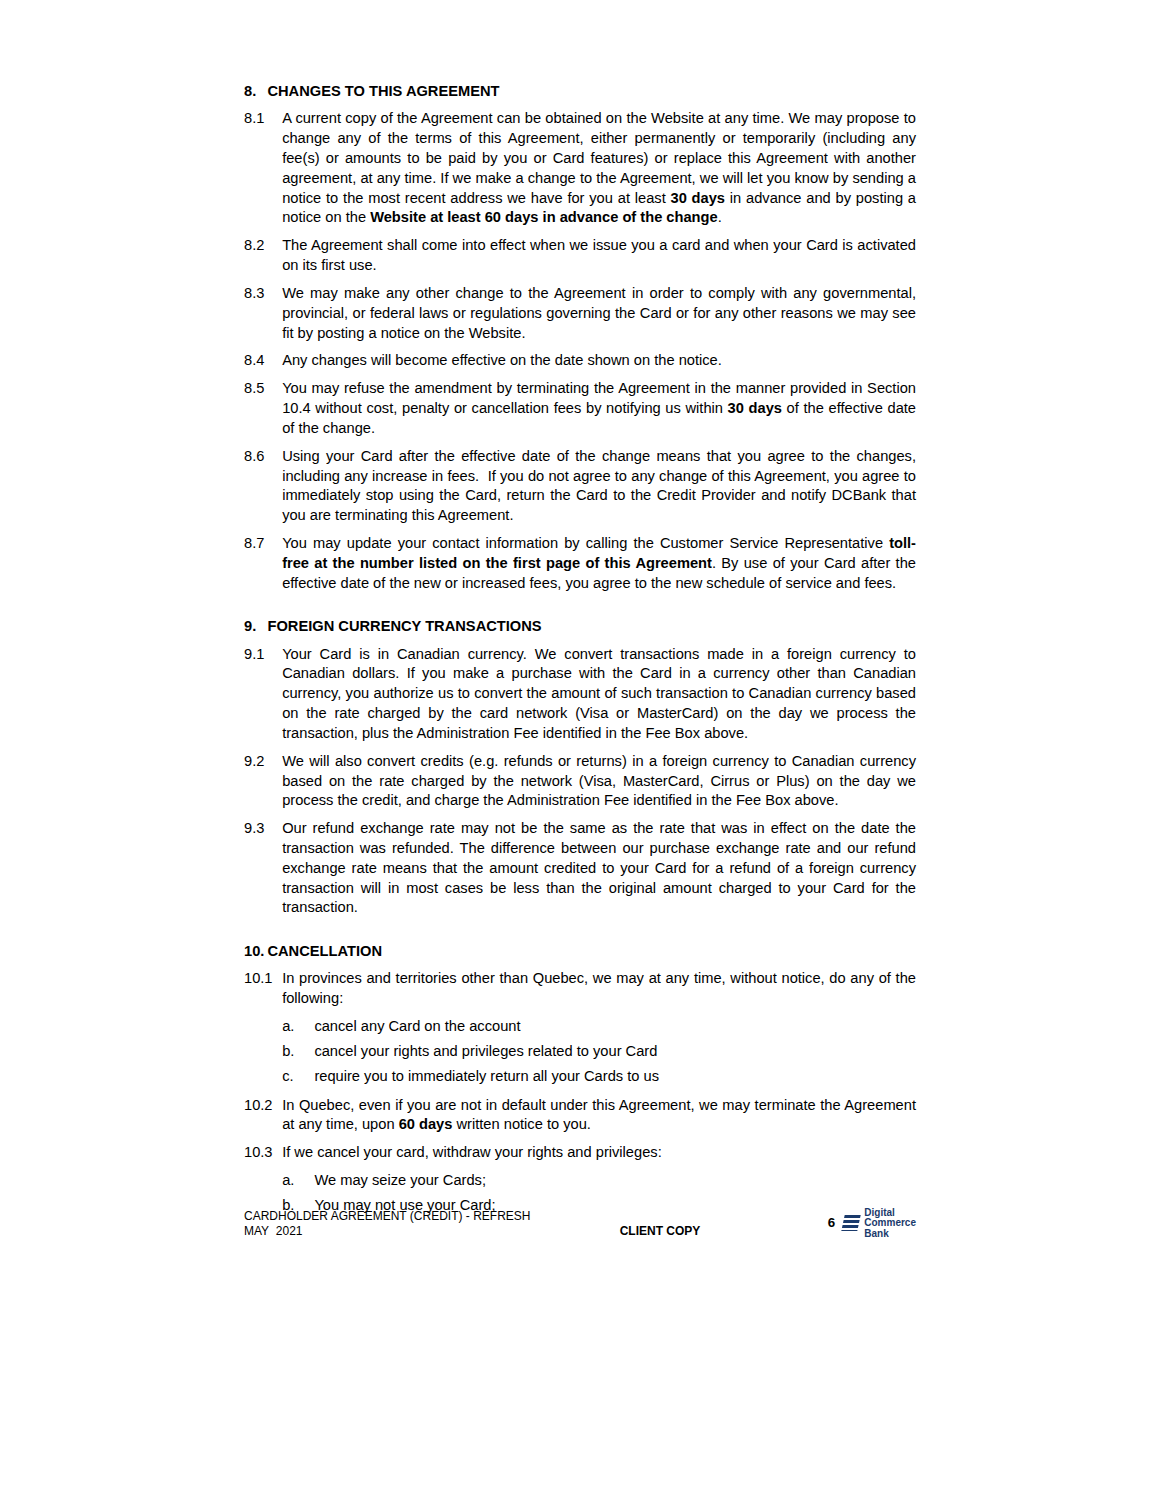8. Changes to this Agreement
8.1
A current copy of the Agreement can be obtained on the Website at any time. We may propose to change any of the terms of this Agreement, either permanently or temporarily (including any fee(s) or amounts to be paid by you or Card features) or replace this Agreement with another agreement, at any time. If we make a change to the Agreement, we will let you know by sending a notice to the most recent address we have for you at least 30 days in advance and by posting a notice on the Website at least 60 days in advance of the change.
8.2
The Agreement shall come into effect when we issue you a card and when your Card is activated on its first use.
8.3
We may make any other change to the Agreement in order to comply with any governmental, provincial, or federal laws or regulations governing the Card or for any other reasons we may see fit by posting a notice on the Website.
8.4
Any changes will become effective on the date shown on the notice.
8.5
You may refuse the amendment by terminating the Agreement in the manner provided in Section 10.4 without cost, penalty or cancellation fees by notifying us within 30 days of the effective date of the change.
8.6
Using your Card after the effective date of the change means that you agree to the changes, including any increase in fees. If you do not agree to any change of this Agreement, you agree to immediately stop using the Card, return the Card to the Credit Provider and notify DCBank that you are terminating this Agreement.
8.7
You may update your contact information by calling the Customer Service Representative toll-free at the number listed on the first page of this Agreement. By use of your Card after the effective date of the new or increased fees, you agree to the new schedule of service and fees.
9. Foreign currency transactions
9.1
Your Card is in Canadian currency. We convert transactions made in a foreign currency to Canadian dollars. If you make a purchase with the Card in a currency other than Canadian currency, you authorize us to convert the amount of such transaction to Canadian currency based on the rate charged by the card network (Visa or MasterCard) on the day we process the transaction, plus the Administration Fee identified in the Fee Box above.
9.2
We will also convert credits (e.g. refunds or returns) in a foreign currency to Canadian currency based on the rate charged by the network (Visa, MasterCard, Cirrus or Plus) on the day we process the credit, and charge the Administration Fee identified in the Fee Box above.
9.3
Our refund exchange rate may not be the same as the rate that was in effect on the date the transaction was refunded. The difference between our purchase exchange rate and our refund exchange rate means that the amount credited to your Card for a refund of a foreign currency transaction will in most cases be less than the original amount charged to your Card for the transaction.
10. Cancellation
10.1
In provinces and territories other than Quebec, we may at any time, without notice, do any of the following:
a. cancel any Card on the account
b. cancel your rights and privileges related to your Card
c. require you to immediately return all your Cards to us
10.2
In Quebec, even if you are not in default under this Agreement, we may terminate the Agreement at any time, upon 60 days written notice to you.
10.3
If we cancel your card, withdraw your rights and privileges:
a. We may seize your Cards;
b. You may not use your Card;
Cardholder Agreement (Credit) - Refresh
May 2021
Client Copy
6 Digital
Commerce
Bank